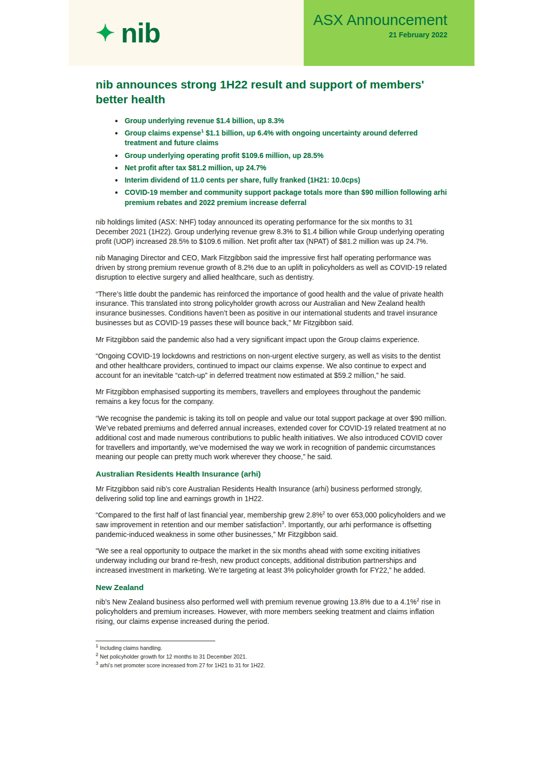✦ nib
ASX Announcement
21 February 2022
nib announces strong 1H22 result and support of members' better health
Group underlying revenue $1.4 billion, up 8.3%
Group claims expense1 $1.1 billion, up 6.4% with ongoing uncertainty around deferred treatment and future claims
Group underlying operating profit $109.6 million, up 28.5%
Net profit after tax $81.2 million, up 24.7%
Interim dividend of 11.0 cents per share, fully franked (1H21: 10.0cps)
COVID-19 member and community support package totals more than $90 million following arhi premium rebates and 2022 premium increase deferral
nib holdings limited (ASX: NHF) today announced its operating performance for the six months to 31 December 2021 (1H22). Group underlying revenue grew 8.3% to $1.4 billion while Group underlying operating profit (UOP) increased 28.5% to $109.6 million. Net profit after tax (NPAT) of $81.2 million was up 24.7%.
nib Managing Director and CEO, Mark Fitzgibbon said the impressive first half operating performance was driven by strong premium revenue growth of 8.2% due to an uplift in policyholders as well as COVID-19 related disruption to elective surgery and allied healthcare, such as dentistry.
“There’s little doubt the pandemic has reinforced the importance of good health and the value of private health insurance. This translated into strong policyholder growth across our Australian and New Zealand health insurance businesses. Conditions haven’t been as positive in our international students and travel insurance businesses but as COVID-19 passes these will bounce back,” Mr Fitzgibbon said.
Mr Fitzgibbon said the pandemic also had a very significant impact upon the Group claims experience.
“Ongoing COVID-19 lockdowns and restrictions on non-urgent elective surgery, as well as visits to the dentist and other healthcare providers, continued to impact our claims expense. We also continue to expect and account for an inevitable “catch-up” in deferred treatment now estimated at $59.2 million,” he said.
Mr Fitzgibbon emphasised supporting its members, travellers and employees throughout the pandemic remains a key focus for the company.
“We recognise the pandemic is taking its toll on people and value our total support package at over $90 million. We’ve rebated premiums and deferred annual increases, extended cover for COVID-19 related treatment at no additional cost and made numerous contributions to public health initiatives. We also introduced COVID cover for travellers and importantly, we’ve modernised the way we work in recognition of pandemic circumstances meaning our people can pretty much work wherever they choose,” he said.
Australian Residents Health Insurance (arhi)
Mr Fitzgibbon said nib’s core Australian Residents Health Insurance (arhi) business performed strongly, delivering solid top line and earnings growth in 1H22.
“Compared to the first half of last financial year, membership grew 2.8%2 to over 653,000 policyholders and we saw improvement in retention and our member satisfaction3. Importantly, our arhi performance is offsetting pandemic-induced weakness in some other businesses,” Mr Fitzgibbon said.
“We see a real opportunity to outpace the market in the six months ahead with some exciting initiatives underway including our brand re-fresh, new product concepts, additional distribution partnerships and increased investment in marketing. We’re targeting at least 3% policyholder growth for FY22,” he added.
New Zealand
nib’s New Zealand business also performed well with premium revenue growing 13.8% due to a 4.1%2 rise in policyholders and premium increases. However, with more members seeking treatment and claims inflation rising, our claims expense increased during the period.
1 Including claims handling.
2 Net policyholder growth for 12 months to 31 December 2021.
3 arhi’s net promoter score increased from 27 for 1H21 to 31 for 1H22.